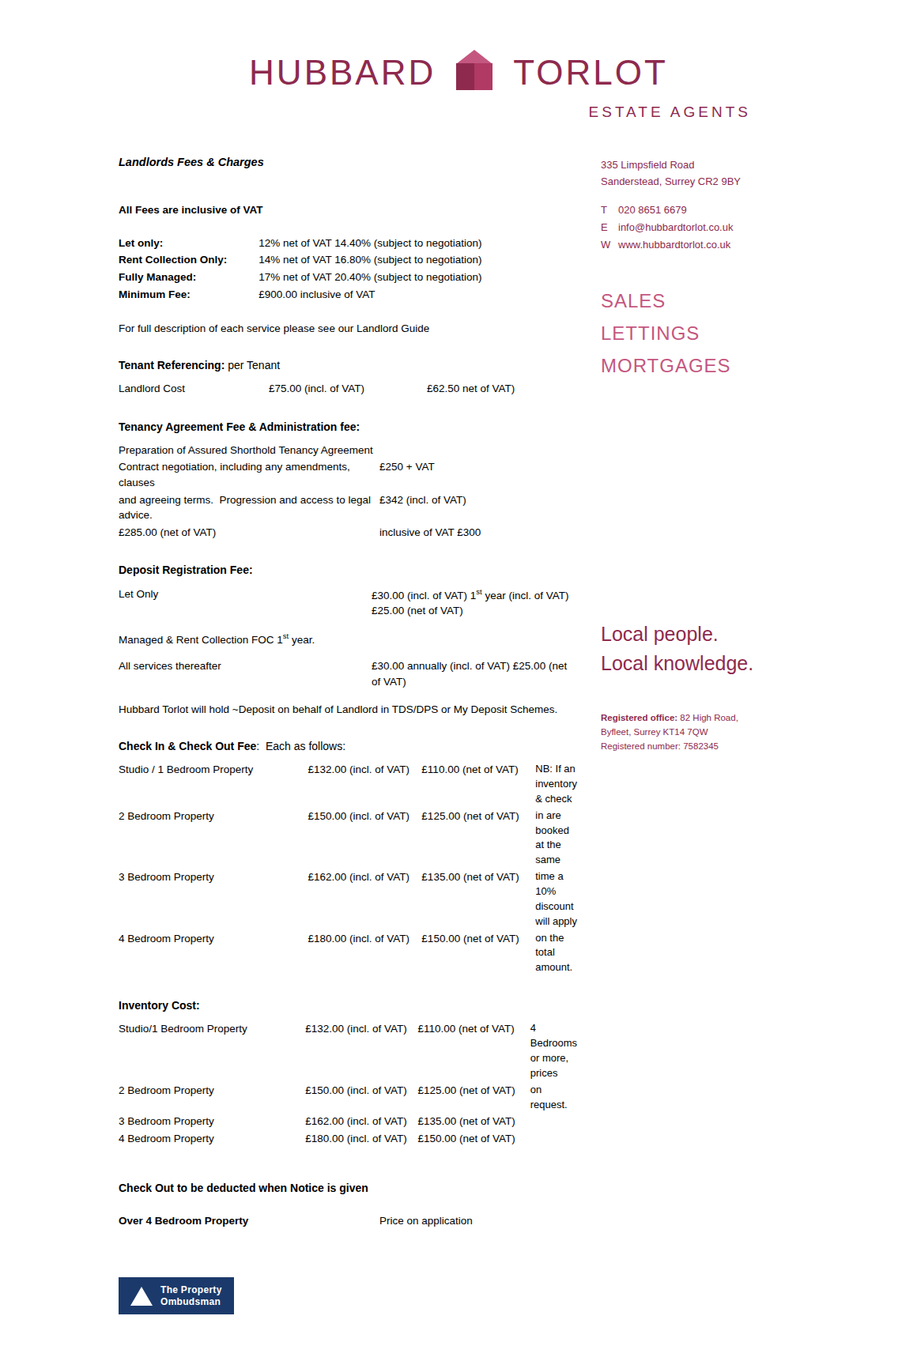HUBBARD TORLOT
ESTATE AGENTS
Landlords Fees & Charges
All Fees are inclusive of VAT
| Let only: | 12% net of VAT 14.40% (subject to negotiation) |
| Rent Collection Only: | 14% net of VAT 16.80% (subject to negotiation) |
| Fully Managed: | 17% net of VAT 20.40% (subject to negotiation) |
| Minimum Fee: | £900.00 inclusive of VAT |
For full description of each service please see our Landlord Guide
Tenant Referencing: per Tenant
| Landlord Cost | £75.00 (incl. of VAT) | £62.50 net of VAT) |
Tenancy Agreement Fee & Administration fee:
| Preparation of Assured Shorthold Tenancy Agreement | |
| Contract negotiation, including any amendments, clauses | £250 + VAT |
| and agreeing terms. Progression and access to legal advice. | £342 (incl. of VAT) |
| £285.00 (net of VAT) | inclusive of VAT £300 |
Deposit Registration Fee:
| Let Only | £30.00 (incl. of VAT) 1 st year (incl. of VAT) £25.00 (net of VAT) |
Managed & Rent Collection FOC 1st year.
| All services thereafter | £30.00 annually (incl. of VAT) £25.00 (net of VAT) |
Hubbard Torlot will hold ~Deposit on behalf of Landlord in TDS/DPS or My Deposit Schemes.
Check In & Check Out Fee: Each as follows:
| Studio / 1 Bedroom Property | £132.00 (incl. of VAT) | £110.00 (net of VAT) | NB: If an inventory & check |
| 2 Bedroom Property | £150.00 (incl. of VAT) | £125.00 (net of VAT) | in are booked at the same |
| 3 Bedroom Property | £162.00 (incl. of VAT) | £135.00 (net of VAT) | time a 10% discount will apply |
| 4 Bedroom Property | £180.00 (incl. of VAT) | £150.00 (net of VAT) | on the total amount. |
Inventory Cost:
| Studio/1 Bedroom Property | £132.00 (incl. of VAT) | £110.00 (net of VAT) | 4 Bedrooms or more, prices |
| 2 Bedroom Property | £150.00 (incl. of VAT) | £125.00 (net of VAT) | on request. |
| 3 Bedroom Property | £162.00 (incl. of VAT) | £135.00 (net of VAT) | |
| 4 Bedroom Property | £180.00 (incl. of VAT) | £150.00 (net of VAT) | |
Check Out to be deducted when Notice is given
| Over 4 Bedroom Property | Price on application |
The Property
Ombudsman
335 Limpsfield Road
Sanderstead, Surrey CR2 9BY
T 020 8651 6679
Einfo@hubbardtorlot.co.uk
Wwww.hubbardtorlot.co.uk
SALES
LETTINGS
MORTGAGES
Local people.
Local knowledge.
Registered office: 82 High Road,
Byfleet, Surrey KT14 7QW
Registered number: 7582345